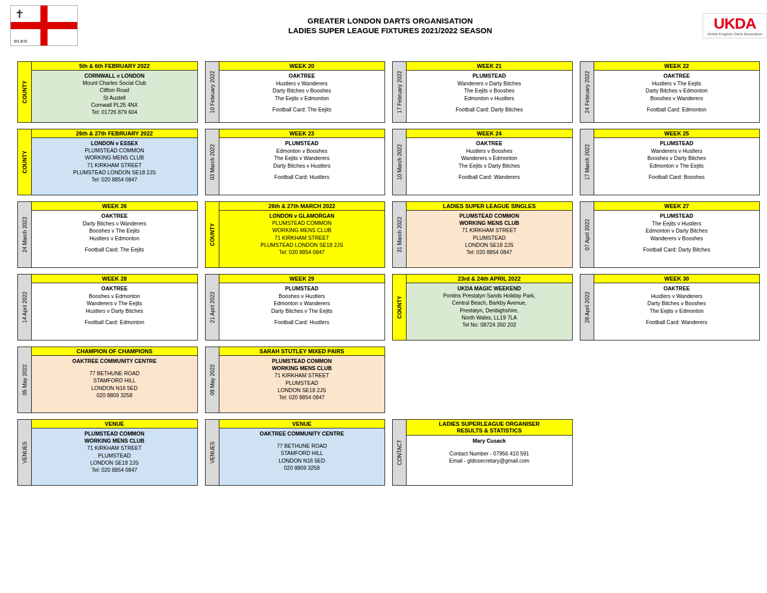✝
GLDO
GREATER LONDON DARTS ORGANISATION
LADIES SUPER LEAGUE FIXTURES 2021/2022 SEASON
UKDA
United Kingdom Darts Association
| COUNTY 5th & 6th FEBRUARY 2022 CORNWALL v LONDON Mount Charles Social Club Clifton Road St Austell Cornwall PL25 4NX Tel: 01726 879 604 | 10 February 2022 WEEK 20 OAKTREE Hustlers v Wanderers Darty Bitches v Booshes The Eejits v Edmonton Football Card: The Eejits | 17 February 2022 WEEK 21 PLUMSTEAD Wanderers v Darty Bitches The Eejits v Booshes Edmonton v Hustlers Football Card: Darty Bitches | 24 February 2022 WEEK 22 OAKTREE Hustlers v The Eejits Darty Bitches v Edmonton Booshes v Wanderers Football Card: Edmonton |
| COUNTY 26th & 27th FEBRUARY 2022 LONDON v ESSEX PLUMSTEAD COMMON WORKING MENS CLUB 71 KIRKHAM STREET PLUMSTEAD LONDON SE18 2JS Tel: 020 8854 0847 | 03 March 2022 WEEK 23 PLUMSTEAD Edmonton v Booshes The Eejits v Wanderers Darty Bitches v Hustlers Football Card: Hustlers | 10 March 2022 WEEK 24 OAKTREE Hustlers v Booshes Wanderers v Edmonton The Eejits v Darty Bitches Football Card: Wanderers | 17 March 2022 WEEK 25 PLUMSTEAD Wanderers v Hustlers Booshes v Darty Bitches Edmonton v The Eejits Football Card: Booshes |
| 24 March 2022 WEEK 26 OAKTREE Darty Bitches v Wanderers Booshes v The Eejits Hustlers v Edmonton Football Card: The Eejits | COUNTY 26th & 27th MARCH 2022 LONDON v GLAMORGAN PLUMSTEAD COMMON WORKING MENS CLUB 71 KIRKHAM STREET PLUMSTEAD LONDON SE18 2JS Tel: 020 8854 0847 | 31 March 2022 LADIES SUPER LEAGUE SINGLES PLUMSTEAD COMMON WORKING MENS CLUB 71 KIRKHAM STREET PLUMSTEAD LONDON SE18 2JS Tel: 020 8854 0847 | 07 April 2022 WEEK 27 PLUMSTEAD The Eejits v Hustlers Edmonton v Darty Bitches Wanderers v Booshes Football Card: Darty Bitches |
| 14 April 2022 WEEK 28 OAKTREE Booshes v Edmonton Wanderers v The Eejits Hustlers v Darty Bitches Football Card: Edmonton | 21 April 2022 WEEK 29 PLUMSTEAD Booshes v Hustlers Edmonton v Wanderers Darty Bitches v The Eejits Football Card: Hustlers | COUNTY 23rd & 24th APRIL 2022 UKDA MAGIC WEEKEND Pontins Prestatyn Sands Holiday Park, Central Beach, Barkby Avenue, Prestatyn, Denbighshire, North Wales, LL19 7LA Tel No: 08724 350 202 | 28 April 2022 WEEK 30 OAKTREE Hustlers v Wanderers Darty Bitches v Booshes The Eejits v Edmonton Football Card: Wanderers |
| 05 May 2022 CHAMPION OF CHAMPIONS OAKTREE COMMUNITY CENTRE 77 BETHUNE ROAD STAMFORD HILL LONDON N16 5ED 020 8809 3258 | 09 May 2022 SARAH STUTLEY MIXED PAIRS PLUMSTEAD COMMON WORKING MENS CLUB 71 KIRKHAM STREET PLUMSTEAD LONDON SE18 2JS Tel: 020 8854 0847 | | |
| VENUES VENUE PLUMSTEAD COMMON WORKING MENS CLUB 71 KIRKHAM STREET PLUMSTEAD LONDON SE18 2JS Tel: 020 8854 0847 | VENUES VENUE OAKTREE COMMUNITY CENTRE 77 BETHUNE ROAD STAMFORD HILL LONDON N16 5ED 020 8809 3258 | CONTACT LADIES SUPERLEAGUE ORGANISER RESULTS & STATISTICS Mary Cusack Contact Number - 07956 410 591 Email - gldosecretary@gmail.com | |